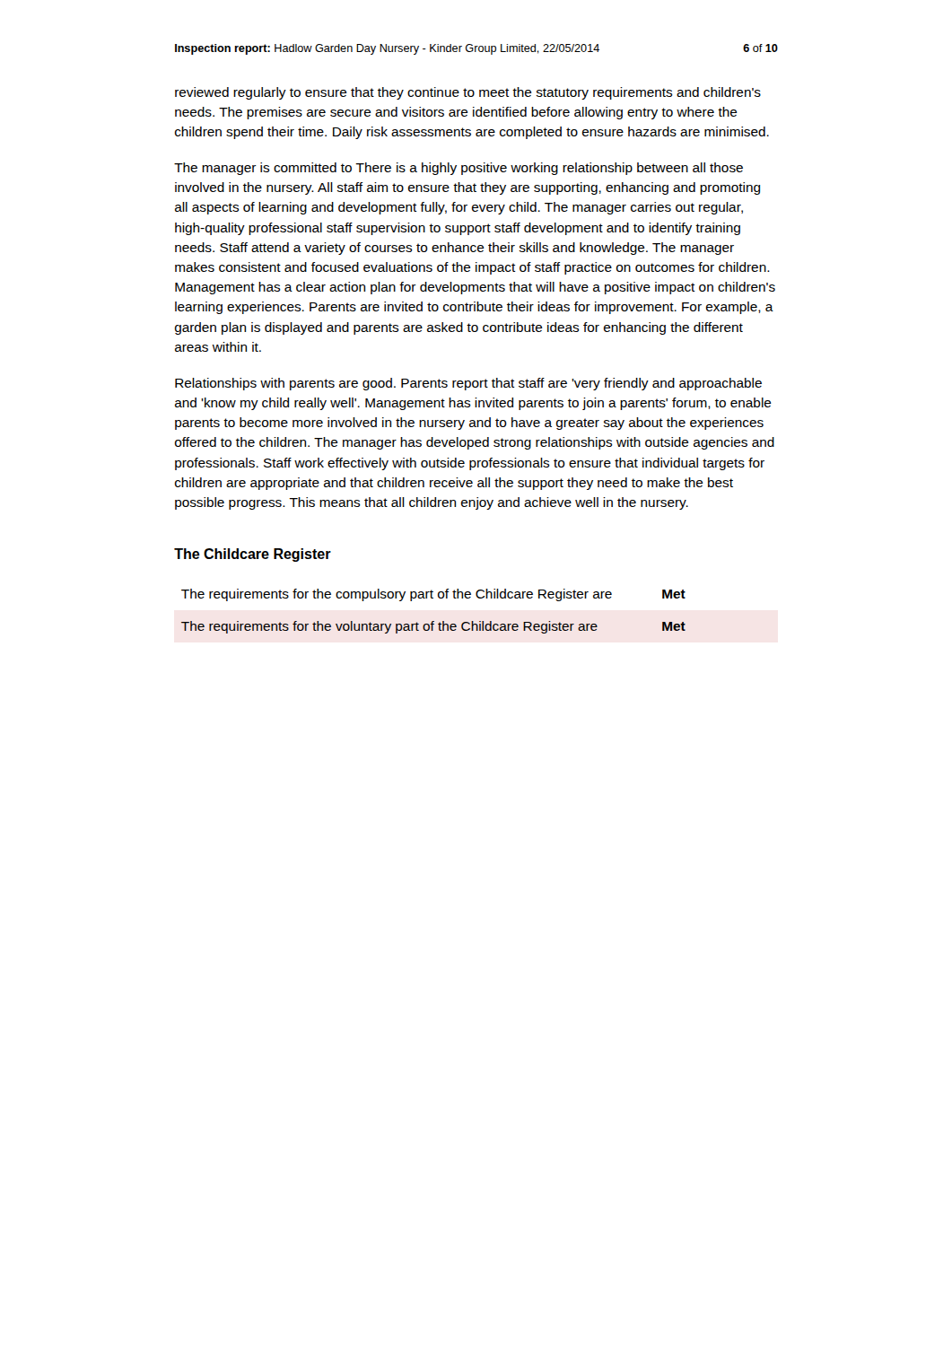Inspection report: Hadlow Garden Day Nursery - Kinder Group Limited, 22/05/2014
6 of 10
reviewed regularly to ensure that they continue to meet the statutory requirements and children's needs. The premises are secure and visitors are identified before allowing entry to where the children spend their time. Daily risk assessments are completed to ensure hazards are minimised.
The manager is committed to There is a highly positive working relationship between all those involved in the nursery. All staff aim to ensure that they are supporting, enhancing and promoting all aspects of learning and development fully, for every child. The manager carries out regular, high-quality professional staff supervision to support staff development and to identify training needs. Staff attend a variety of courses to enhance their skills and knowledge. The manager makes consistent and focused evaluations of the impact of staff practice on outcomes for children. Management has a clear action plan for developments that will have a positive impact on children's learning experiences. Parents are invited to contribute their ideas for improvement. For example, a garden plan is displayed and parents are asked to contribute ideas for enhancing the different areas within it.
Relationships with parents are good. Parents report that staff are 'very friendly and approachable and 'know my child really well'. Management has invited parents to join a parents' forum, to enable parents to become more involved in the nursery and to have a greater say about the experiences offered to the children. The manager has developed strong relationships with outside agencies and professionals. Staff work effectively with outside professionals to ensure that individual targets for children are appropriate and that children receive all the support they need to make the best possible progress. This means that all children enjoy and achieve well in the nursery.
The Childcare Register
| The requirements for the compulsory part of the Childcare Register are | Met |
| The requirements for the voluntary part of the Childcare Register are | Met |